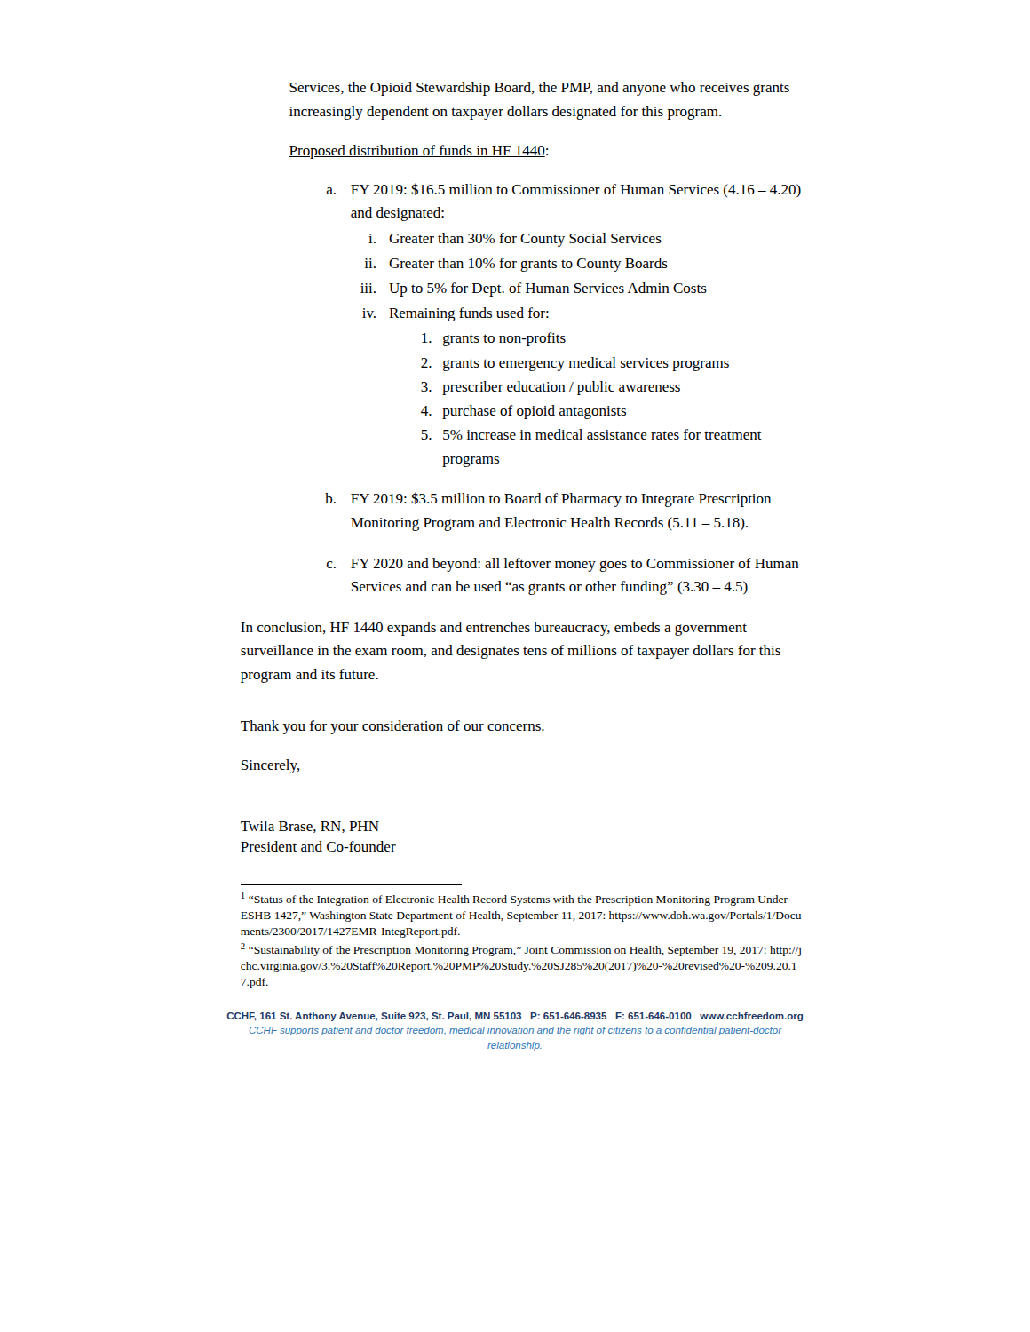Services, the Opioid Stewardship Board, the PMP, and anyone who receives grants increasingly dependent on taxpayer dollars designated for this program.
Proposed distribution of funds in HF 1440:
FY 2019: $16.5 million to Commissioner of Human Services (4.16 – 4.20) and designated:
Greater than 30% for County Social Services
Greater than 10% for grants to County Boards
Up to 5% for Dept. of Human Services Admin Costs
Remaining funds used for:
grants to non-profits
grants to emergency medical services programs
prescriber education / public awareness
purchase of opioid antagonists
5% increase in medical assistance rates for treatment programs
FY 2019: $3.5 million to Board of Pharmacy to Integrate Prescription Monitoring Program and Electronic Health Records (5.11 – 5.18).
FY 2020 and beyond: all leftover money goes to Commissioner of Human Services and can be used “as grants or other funding” (3.30 – 4.5)
In conclusion, HF 1440 expands and entrenches bureaucracy, embeds a government surveillance in the exam room, and designates tens of millions of taxpayer dollars for this program and its future.
Thank you for your consideration of our concerns.
Sincerely,
Twila Brase, RN, PHN
President and Co-founder
1 “Status of the Integration of Electronic Health Record Systems with the Prescription Monitoring Program Under ESHB 1427,” Washington State Department of Health, September 11, 2017: https://www.doh.wa.gov/Portals/1/Documents/2300/2017/1427EMR-IntegReport.pdf.
2 “Sustainability of the Prescription Monitoring Program,” Joint Commission on Health, September 19, 2017: http://jchc.virginia.gov/3.%20Staff%20Report.%20PMP%20Study.%20SJ285%20(2017)%20-%20revised%20-%209.20.17.pdf.
CCHF, 161 St. Anthony Avenue, Suite 923, St. Paul, MN 55103 P: 651-646-8935 F: 651-646-0100 www.cchfreedom.org
CCHF supports patient and doctor freedom, medical innovation and the right of citizens to a confidential patient-doctor relationship.